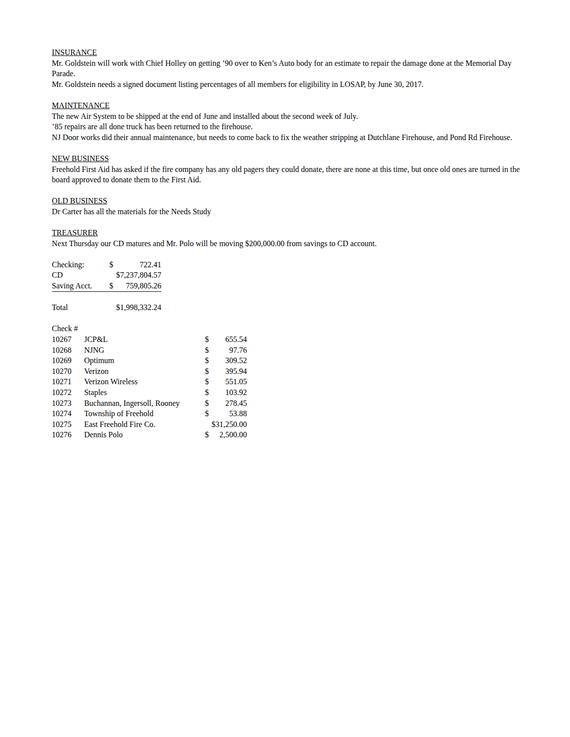INSURANCE
Mr. Goldstein will work with Chief Holley on getting ’90 over to Ken’s Auto body for an estimate to repair the damage done at the Memorial Day Parade.
Mr. Goldstein needs a signed document listing percentages of all members for eligibility in LOSAP, by June 30, 2017.
MAINTENANCE
The new Air System to be shipped at the end of June and installed about the second week of July.
’85 repairs are all done truck has been returned to the firehouse.
NJ Door works did their annual maintenance, but needs to come back to fix the weather stripping at Dutchlane Firehouse, and Pond Rd Firehouse.
NEW BUSINESS
Freehold First Aid has asked if the fire company has any old pagers they could donate, there are none at this time, but once old ones are turned in the board approved to donate them to the First Aid.
OLD BUSINESS
Dr Carter has all the materials for the Needs Study
TREASURER
Next Thursday our CD matures and Mr. Polo will be moving $200,000.00 from savings to CD account.
| Checking: | $ | 722.41 |
| CD | | $7,237,804.57 |
| Saving Acct. | $ | 759,805.26 |
| Total | | $1,998,332.24 |
| Check # |
| 10267 | JCP&L | $ | 655.54 |
| 10268 | NJNG | $ | 97.76 |
| 10269 | Optimum | $ | 309.52 |
| 10270 | Verizon | $ | 395.94 |
| 10271 | Verizon Wireless | $ | 551.05 |
| 10272 | Staples | $ | 103.92 |
| 10273 | Buchannan, Ingersoll, Rooney | $ | 278.45 |
| 10274 | Township of Freehold | $ | 53.88 |
| 10275 | East Freehold Fire Co. | | $31,250.00 |
| 10276 | Dennis Polo | $ | 2,500.00 |